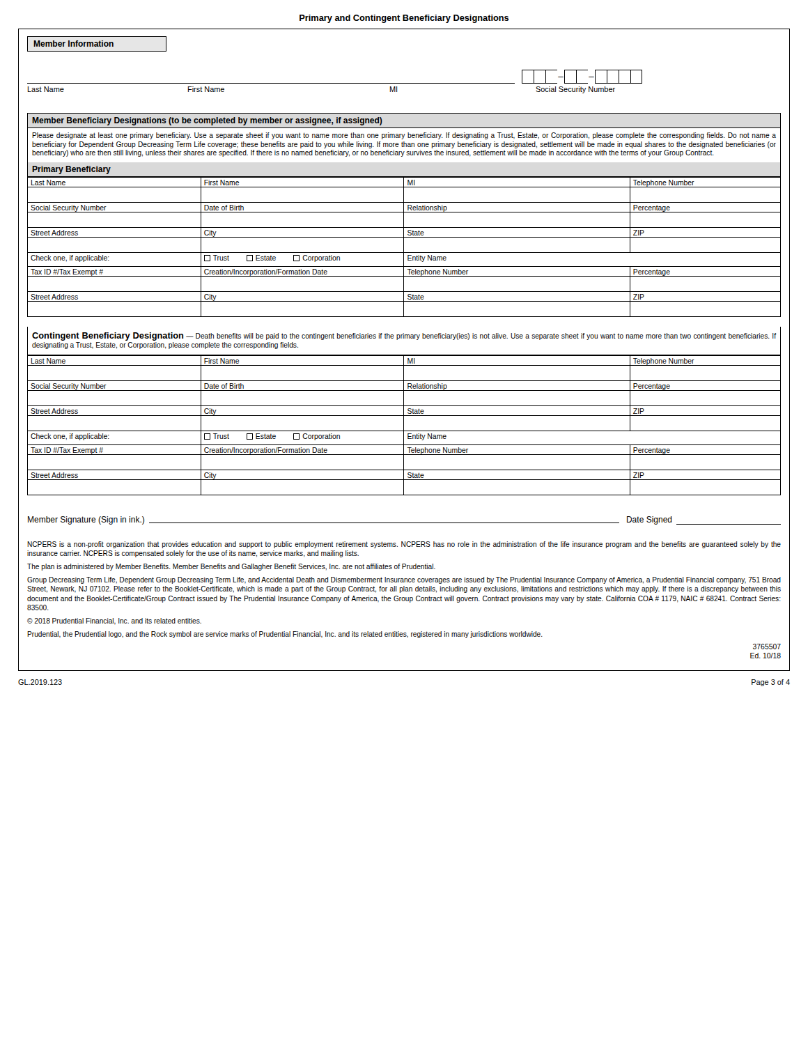Primary and Contingent Beneficiary Designations
Member Information
–
–
Last Name
First Name
MI
Social Security Number
Member Beneficiary Designations (to be completed by member or assignee, if assigned)
Please designate at least one primary beneficiary. Use a separate sheet if you want to name more than one primary beneficiary. If designating a Trust, Estate, or Corporation, please complete the corresponding fields. Do not name a beneficiary for Dependent Group Decreasing Term Life coverage; these benefits are paid to you while living. If more than one primary beneficiary is designated, settlement will be made in equal shares to the designated beneficiaries (or beneficiary) who are then still living, unless their shares are specified. If there is no named beneficiary, or no beneficiary survives the insured, settlement will be made in accordance with the terms of your Group Contract.
Primary Beneficiary
| Last Name | First Name | MI | Telephone Number |
| Social Security Number | Date of Birth | Relationship | Percentage |
| Street Address | City | State | ZIP |
| Check one, if applicable: | Trust Estate Corporation | Entity Name |
| Tax ID #/Tax Exempt # | Creation/Incorporation/Formation Date | Telephone Number | Percentage |
| Street Address | City | State | ZIP |
Contingent Beneficiary Designation — Death benefits will be paid to the contingent beneficiaries if the primary beneficiary(ies) is not alive. Use a separate sheet if you want to name more than two contingent beneficiaries. If designating a Trust, Estate, or Corporation, please complete the corresponding fields.
| Last Name | First Name | MI | Telephone Number |
| Social Security Number | Date of Birth | Relationship | Percentage |
| Street Address | City | State | ZIP |
| Check one, if applicable: | Trust Estate Corporation | Entity Name |
| Tax ID #/Tax Exempt # | Creation/Incorporation/Formation Date | Telephone Number | Percentage |
| Street Address | City | State | ZIP |
Member Signature (Sign in ink.)
Date Signed
NCPERS is a non-profit organization that provides education and support to public employment retirement systems. NCPERS has no role in the administration of the life insurance program and the benefits are guaranteed solely by the insurance carrier. NCPERS is compensated solely for the use of its name, service marks, and mailing lists.
The plan is administered by Member Benefits. Member Benefits and Gallagher Benefit Services, Inc. are not affiliates of Prudential.
Group Decreasing Term Life, Dependent Group Decreasing Term Life, and Accidental Death and Dismemberment Insurance coverages are issued by The Prudential Insurance Company of America, a Prudential Financial company, 751 Broad Street, Newark, NJ 07102. Please refer to the Booklet-Certificate, which is made a part of the Group Contract, for all plan details, including any exclusions, limitations and restrictions which may apply. If there is a discrepancy between this document and the Booklet-Certificate/Group Contract issued by The Prudential Insurance Company of America, the Group Contract will govern. Contract provisions may vary by state. California COA # 1179, NAIC # 68241. Contract Series: 83500.
© 2018 Prudential Financial, Inc. and its related entities.
Prudential, the Prudential logo, and the Rock symbol are service marks of Prudential Financial, Inc. and its related entities, registered in many jurisdictions worldwide.
3765507
Ed. 10/18
GL.2019.123
Page 3 of 4